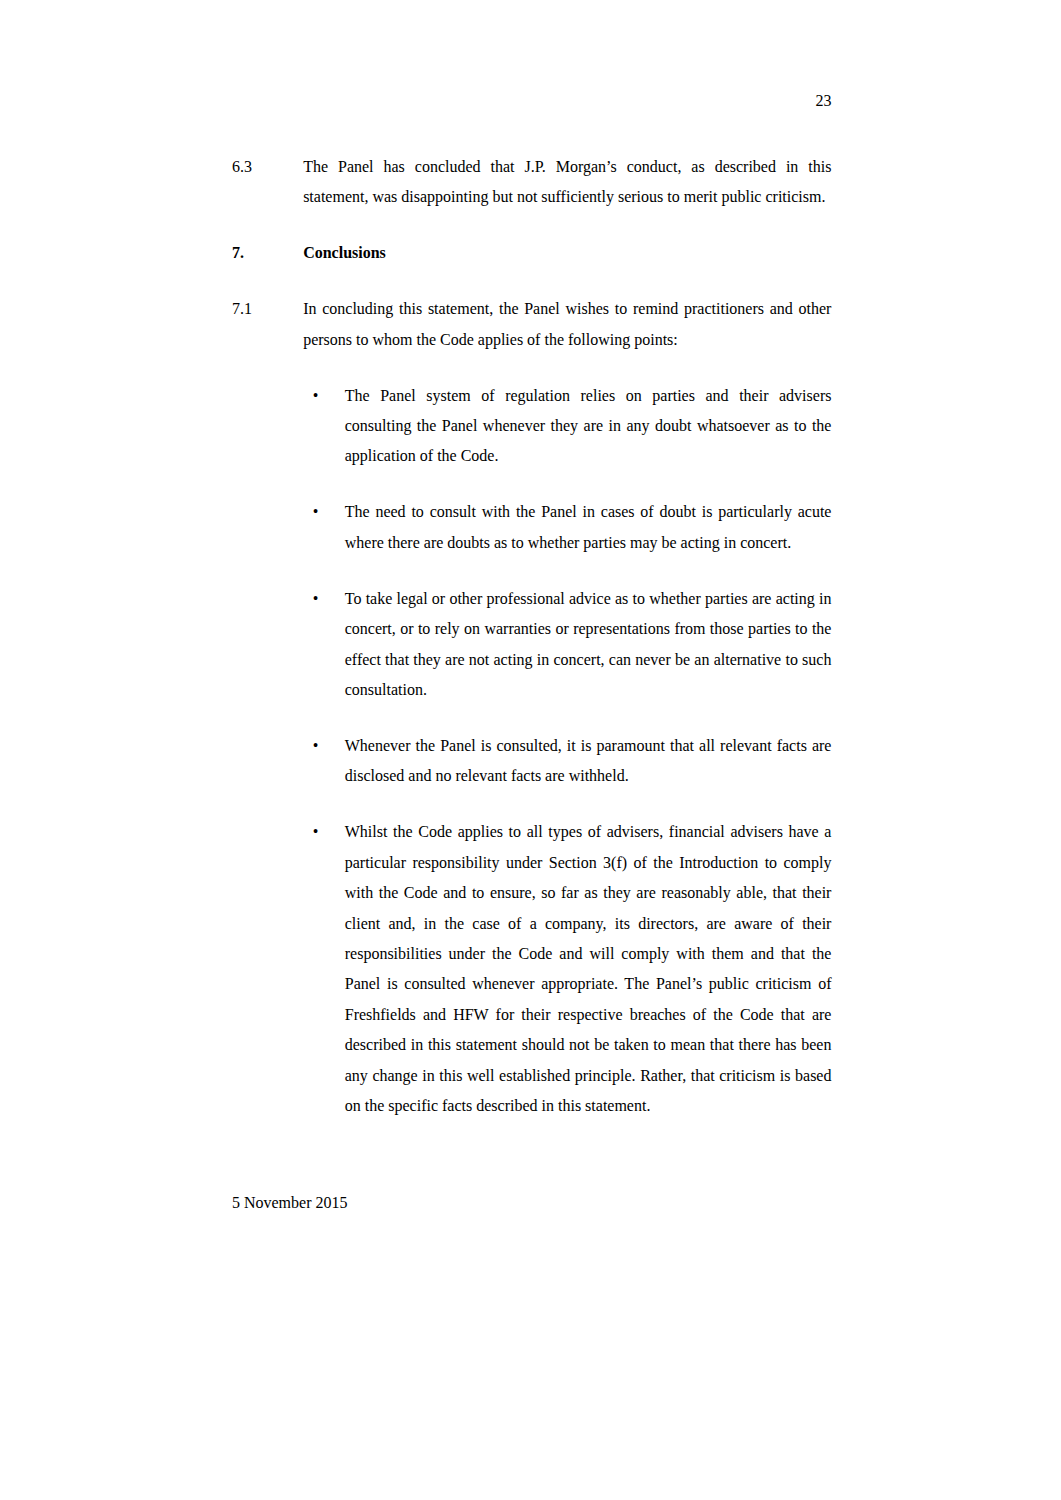23
6.3
The Panel has concluded that J.P. Morgan’s conduct, as described in this statement, was disappointing but not sufficiently serious to merit public criticism.
7.
Conclusions
7.1
In concluding this statement, the Panel wishes to remind practitioners and other persons to whom the Code applies of the following points:
• The Panel system of regulation relies on parties and their advisers consulting the Panel whenever they are in any doubt whatsoever as to the application of the Code.
• The need to consult with the Panel in cases of doubt is particularly acute where there are doubts as to whether parties may be acting in concert.
• To take legal or other professional advice as to whether parties are acting in concert, or to rely on warranties or representations from those parties to the effect that they are not acting in concert, can never be an alternative to such consultation.
• Whenever the Panel is consulted, it is paramount that all relevant facts are disclosed and no relevant facts are withheld.
• Whilst the Code applies to all types of advisers, financial advisers have a particular responsibility under Section 3(f) of the Introduction to comply with the Code and to ensure, so far as they are reasonably able, that their client and, in the case of a company, its directors, are aware of their responsibilities under the Code and will comply with them and that the Panel is consulted whenever appropriate. The Panel’s public criticism of Freshfields and HFW for their respective breaches of the Code that are described in this statement should not be taken to mean that there has been any change in this well established principle. Rather, that criticism is based on the specific facts described in this statement.
5 November 2015